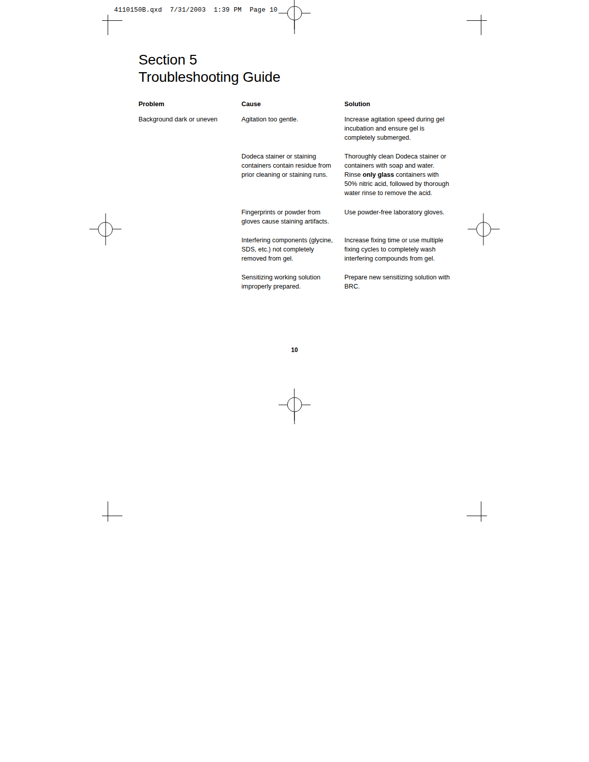4110150B.qxd 7/31/2003 1:39 PM Page 10
Section 5Troubleshooting Guide
| Problem | Cause | Solution |
| --- | --- | --- |
| Background dark or uneven | Agitation too gentle. | Increase agitation speed during gel incubation and ensure gel is completely submerged. |
| | Dodeca stainer or staining containers contain residue from prior cleaning or staining runs. | Thoroughly clean Dodeca stainer or containers with soap and water. Rinse only glass containers with 50% nitric acid, followed by thorough water rinse to remove the acid. |
| | Fingerprints or powder from gloves cause staining artifacts. | Use powder-free laboratory gloves. |
| | Interfering components (glycine, SDS, etc.) not completely removed from gel. | Increase fixing time or use multiple fixing cycles to completely wash interfering compounds from gel. |
| | Sensitizing working solution improperly prepared. | Prepare new sensitizing solution with BRC. |
10